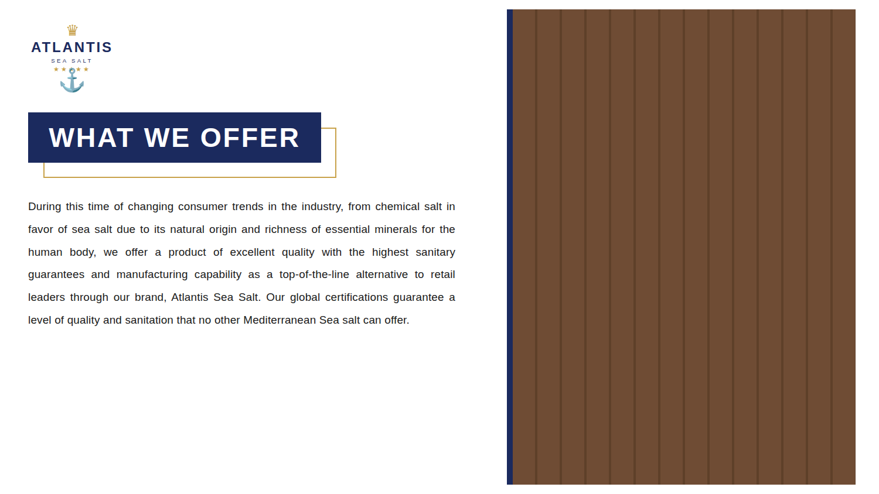♛ ATLANTIS SEA SALT ★★★★★ ⚓
WHAT WE OFFER
During this time of changing consumer trends in the industry, from chemical salt in favor of sea salt due to its natural origin and richness of essential minerals for the human body, we offer a product of excellent quality with the highest sanitary guarantees and manufacturing capability as a top-of-the-line alternative to retail leaders through our brand, Atlantis Sea Salt. Our global certifications guarantee a level of quality and sanitation that no other Mediterranean Sea salt can offer.